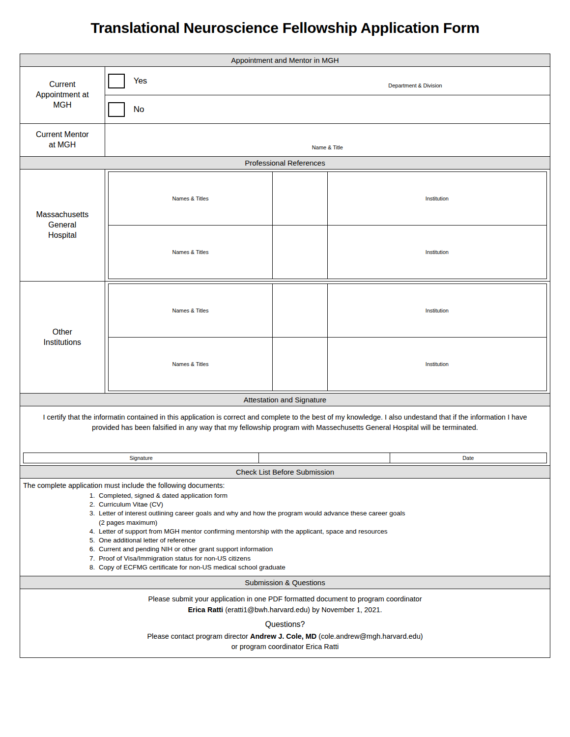Translational Neuroscience Fellowship Application Form
| Appointment and Mentor in MGH |
| Current Appointment at MGH | / Yes / Department & Division / |
| No |
| Current Mentor at MGH | Name & Title |
| Professional References |
| Massachusetts General Hospital | / Names & Titles / / Institution / / Names & Titles / / Institution / |
| Other Institutions | / Names & Titles / / Institution / / Names & Titles / / Institution / |
| Attestation and Signature |
| I certify that the informatin contained in this application is correct and complete to the best of my knowledge. I also undestand that if the information I have provided has been falsified in any way that my fellowship program with Massechusetts General Hospital will be terminated. / Signature / / Date / |
| Check List Before Submission |
| The complete application must include the following documents: Completed, signed & dated application form Curriculum Vitae (CV) Letter of interest outlining career goals and why and how the program would advance these career goals (2 pages maximum) Letter of support from MGH mentor confirming mentorship with the applicant, space and resources One additional letter of reference Current and pending NIH or other grant support information Proof of Visa/Immigration status for non-US citizens Copy of ECFMG certificate for non-US medical school graduate |
| Submission & Questions |
| Please submit your application in one PDF formatted document to program coordinator Erica Ratti (eratti1@bwh.harvard.edu) by November 1, 2021. Questions? Please contact program director Andrew J. Cole, MD (cole.andrew@mgh.harvard.edu) or program coordinator Erica Ratti |